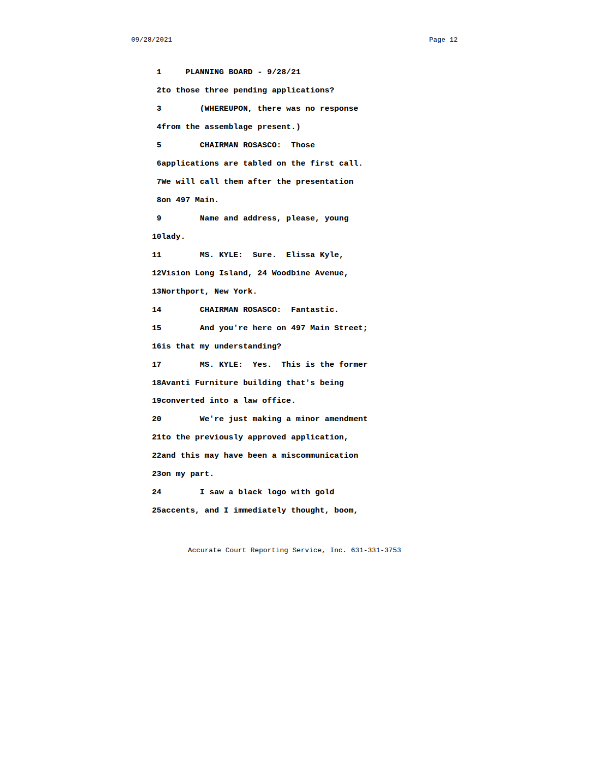09/28/2021
Page 12
| 1 | PLANNING BOARD - 9/28/21 |
| 2 | to those three pending applications? |
| 3 | (WHEREUPON, there was no response |
| 4 | from the assemblage present.) |
| 5 | CHAIRMAN ROSASCO: Those |
| 6 | applications are tabled on the first call. |
| 7 | We will call them after the presentation |
| 8 | on 497 Main. |
| 9 | Name and address, please, young |
| 10 | lady. |
| 11 | MS. KYLE: Sure. Elissa Kyle, |
| 12 | Vision Long Island, 24 Woodbine Avenue, |
| 13 | Northport, New York. |
| 14 | CHAIRMAN ROSASCO: Fantastic. |
| 15 | And you're here on 497 Main Street; |
| 16 | is that my understanding? |
| 17 | MS. KYLE: Yes. This is the former |
| 18 | Avanti Furniture building that's being |
| 19 | converted into a law office. |
| 20 | We're just making a minor amendment |
| 21 | to the previously approved application, |
| 22 | and this may have been a miscommunication |
| 23 | on my part. |
| 24 | I saw a black logo with gold |
| 25 | accents, and I immediately thought, boom, |
Accurate Court Reporting Service, Inc. 631-331-3753